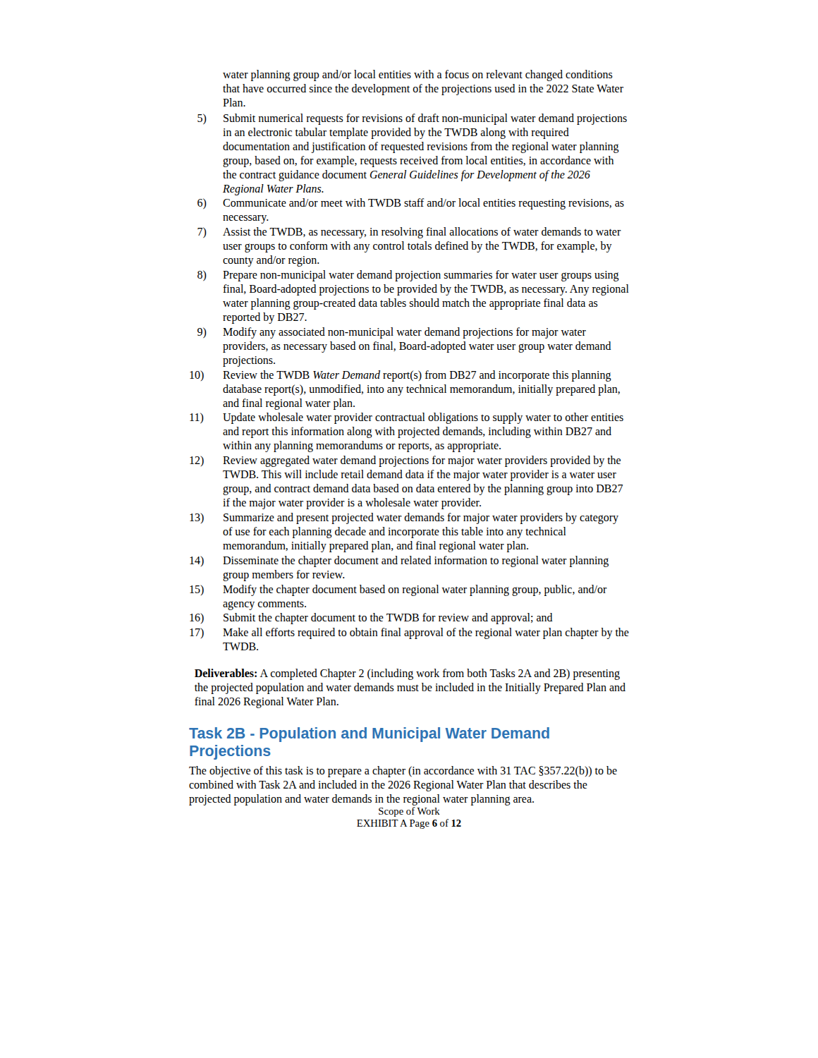water planning group and/or local entities with a focus on relevant changed conditions that have occurred since the development of the projections used in the 2022 State Water Plan.
5) Submit numerical requests for revisions of draft non-municipal water demand projections in an electronic tabular template provided by the TWDB along with required documentation and justification of requested revisions from the regional water planning group, based on, for example, requests received from local entities, in accordance with the contract guidance document General Guidelines for Development of the 2026 Regional Water Plans.
6) Communicate and/or meet with TWDB staff and/or local entities requesting revisions, as necessary.
7) Assist the TWDB, as necessary, in resolving final allocations of water demands to water user groups to conform with any control totals defined by the TWDB, for example, by county and/or region.
8) Prepare non-municipal water demand projection summaries for water user groups using final, Board-adopted projections to be provided by the TWDB, as necessary. Any regional water planning group-created data tables should match the appropriate final data as reported by DB27.
9) Modify any associated non-municipal water demand projections for major water providers, as necessary based on final, Board-adopted water user group water demand projections.
10) Review the TWDB Water Demand report(s) from DB27 and incorporate this planning database report(s), unmodified, into any technical memorandum, initially prepared plan, and final regional water plan.
11) Update wholesale water provider contractual obligations to supply water to other entities and report this information along with projected demands, including within DB27 and within any planning memorandums or reports, as appropriate.
12) Review aggregated water demand projections for major water providers provided by the TWDB. This will include retail demand data if the major water provider is a water user group, and contract demand data based on data entered by the planning group into DB27 if the major water provider is a wholesale water provider.
13) Summarize and present projected water demands for major water providers by category of use for each planning decade and incorporate this table into any technical memorandum, initially prepared plan, and final regional water plan.
14) Disseminate the chapter document and related information to regional water planning group members for review.
15) Modify the chapter document based on regional water planning group, public, and/or agency comments.
16) Submit the chapter document to the TWDB for review and approval; and
17) Make all efforts required to obtain final approval of the regional water plan chapter by the TWDB.
Deliverables: A completed Chapter 2 (including work from both Tasks 2A and 2B) presenting the projected population and water demands must be included in the Initially Prepared Plan and final 2026 Regional Water Plan.
Task 2B - Population and Municipal Water Demand Projections
The objective of this task is to prepare a chapter (in accordance with 31 TAC §357.22(b)) to be combined with Task 2A and included in the 2026 Regional Water Plan that describes the projected population and water demands in the regional water planning area.
Scope of Work EXHIBIT A Page 6 of 12